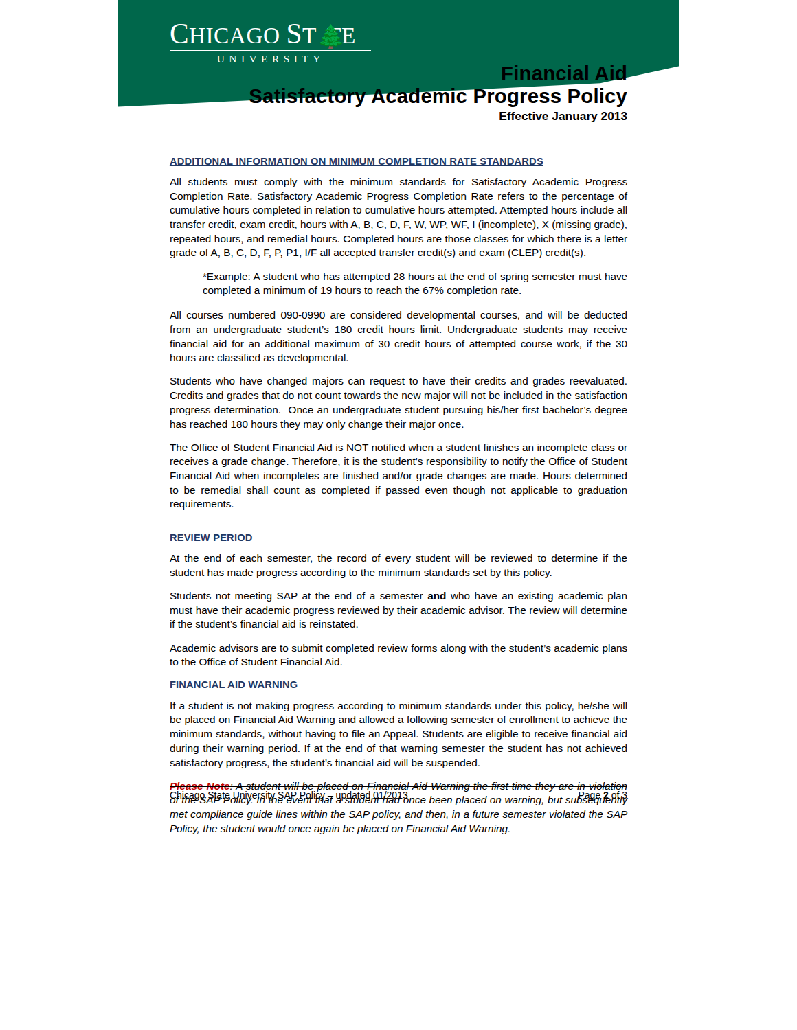CHICAGO ST🌲TE
UNIVERSITY
Financial Aid
Satisfactory Academic Progress Policy
Effective January 2013
Additional Information on Minimum Completion Rate Standards
All students must comply with the minimum standards for Satisfactory Academic Progress Completion Rate. Satisfactory Academic Progress Completion Rate refers to the percentage of cumulative hours completed in relation to cumulative hours attempted. Attempted hours include all transfer credit, exam credit, hours with A, B, C, D, F, W, WP, WF, I (incomplete), X (missing grade), repeated hours, and remedial hours. Completed hours are those classes for which there is a letter grade of A, B, C, D, F, P, P1, I/F all accepted transfer credit(s) and exam (CLEP) credit(s).
*Example: A student who has attempted 28 hours at the end of spring semester must have completed a minimum of 19 hours to reach the 67% completion rate.
All courses numbered 090-0990 are considered developmental courses, and will be deducted from an undergraduate student’s 180 credit hours limit. Undergraduate students may receive financial aid for an additional maximum of 30 credit hours of attempted course work, if the 30 hours are classified as developmental.
Students who have changed majors can request to have their credits and grades reevaluated. Credits and grades that do not count towards the new major will not be included in the satisfaction progress determination. Once an undergraduate student pursuing his/her first bachelor’s degree has reached 180 hours they may only change their major once.
The Office of Student Financial Aid is NOT notified when a student finishes an incomplete class or receives a grade change. Therefore, it is the student's responsibility to notify the Office of Student Financial Aid when incompletes are finished and/or grade changes are made. Hours determined to be remedial shall count as completed if passed even though not applicable to graduation requirements.
Review Period
At the end of each semester, the record of every student will be reviewed to determine if the student has made progress according to the minimum standards set by this policy.
Students not meeting SAP at the end of a semester and who have an existing academic plan must have their academic progress reviewed by their academic advisor. The review will determine if the student’s financial aid is reinstated.
Academic advisors are to submit completed review forms along with the student’s academic plans to the Office of Student Financial Aid.
Financial Aid Warning
If a student is not making progress according to minimum standards under this policy, he/she will be placed on Financial Aid Warning and allowed a following semester of enrollment to achieve the minimum standards, without having to file an Appeal. Students are eligible to receive financial aid during their warning period. If at the end of that warning semester the student has not achieved satisfactory progress, the student’s financial aid will be suspended.
Please Note: A student will be placed on Financial Aid Warning the first time they are in violation of the SAP Policy. In the event that a student had once been placed on warning, but subsequently met compliance guide lines within the SAP policy, and then, in a future semester violated the SAP Policy, the student would once again be placed on Financial Aid Warning.
Chicago State University SAP Policy – updated 01/2013 Page 2 of 3